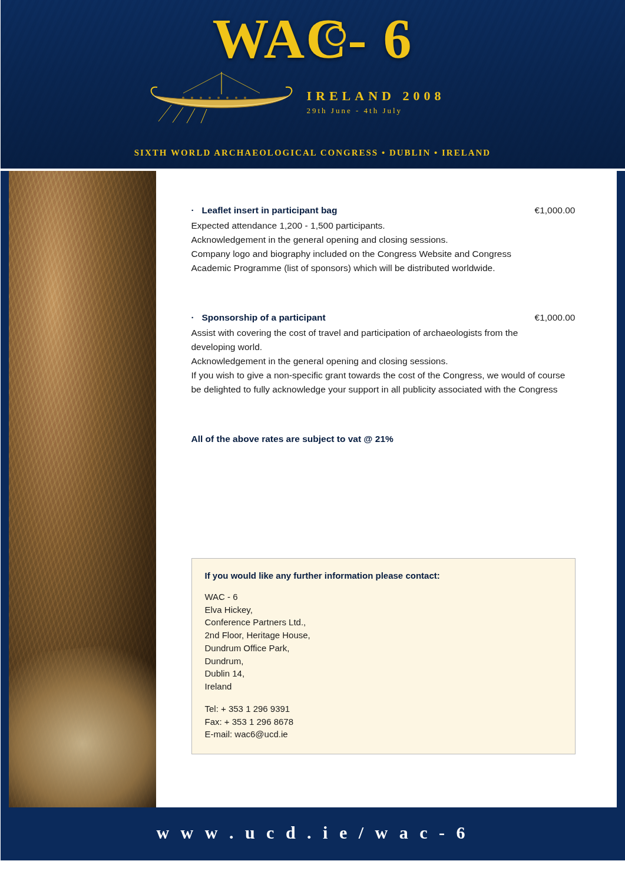WAC- 6
IRELAND 2008
29th June - 4th July
SIXTH WORLD ARCHAEOLOGICAL CONGRESS • DUBLIN • IRELAND
· Leaflet insert in participant bag €1,000.00
Expected attendance 1,200 - 1,500 participants.
Acknowledgement in the general opening and closing sessions.
Company logo and biography included on the Congress Website and Congress
Academic Programme (list of sponsors) which will be distributed worldwide.
· Sponsorship of a participant €1,000.00
Assist with covering the cost of travel and participation of archaeologists from the
developing world.
Acknowledgement in the general opening and closing sessions.
If you wish to give a non-specific grant towards the cost of the Congress, we would of course be delighted to fully acknowledge your support in all publicity associated with the Congress
All of the above rates are subject to vat @ 21%
If you would like any further information please contact:
WAC - 6
Elva Hickey,
Conference Partners Ltd.,
2nd Floor, Heritage House,
Dundrum Office Park,
Dundrum,
Dublin 14,
Ireland
Tel: + 353 1 296 9391
Fax: + 353 1 296 8678
E-mail: wac6@ucd.ie
w w w . u c d . i e / w a c - 6